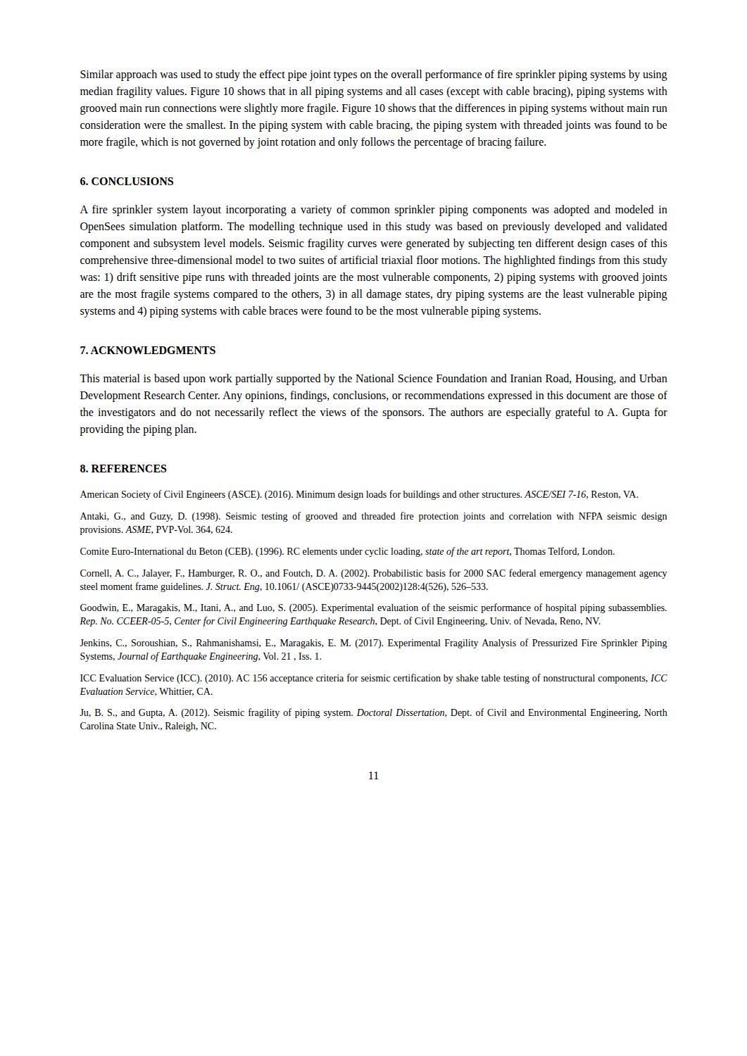Similar approach was used to study the effect pipe joint types on the overall performance of fire sprinkler piping systems by using median fragility values. Figure 10 shows that in all piping systems and all cases (except with cable bracing), piping systems with grooved main run connections were slightly more fragile. Figure 10 shows that the differences in piping systems without main run consideration were the smallest. In the piping system with cable bracing, the piping system with threaded joints was found to be more fragile, which is not governed by joint rotation and only follows the percentage of bracing failure.
6. CONCLUSIONS
A fire sprinkler system layout incorporating a variety of common sprinkler piping components was adopted and modeled in OpenSees simulation platform. The modelling technique used in this study was based on previously developed and validated component and subsystem level models. Seismic fragility curves were generated by subjecting ten different design cases of this comprehensive three-dimensional model to two suites of artificial triaxial floor motions. The highlighted findings from this study was: 1) drift sensitive pipe runs with threaded joints are the most vulnerable components, 2) piping systems with grooved joints are the most fragile systems compared to the others, 3) in all damage states, dry piping systems are the least vulnerable piping systems and 4) piping systems with cable braces were found to be the most vulnerable piping systems.
7. ACKNOWLEDGMENTS
This material is based upon work partially supported by the National Science Foundation and Iranian Road, Housing, and Urban Development Research Center. Any opinions, findings, conclusions, or recommendations expressed in this document are those of the investigators and do not necessarily reflect the views of the sponsors. The authors are especially grateful to A. Gupta for providing the piping plan.
8. REFERENCES
American Society of Civil Engineers (ASCE). (2016). Minimum design loads for buildings and other structures. ASCE/SEI 7-16, Reston, VA.
Antaki, G., and Guzy, D. (1998). Seismic testing of grooved and threaded fire protection joints and correlation with NFPA seismic design provisions. ASME, PVP-Vol. 364, 624.
Comite Euro-International du Beton (CEB). (1996). RC elements under cyclic loading, state of the art report, Thomas Telford, London.
Cornell, A. C., Jalayer, F., Hamburger, R. O., and Foutch, D. A. (2002). Probabilistic basis for 2000 SAC federal emergency management agency steel moment frame guidelines. J. Struct. Eng, 10.1061/ (ASCE)0733-9445(2002)128:4(526), 526–533.
Goodwin, E., Maragakis, M., Itani, A., and Luo, S. (2005). Experimental evaluation of the seismic performance of hospital piping subassemblies. Rep. No. CCEER-05-5, Center for Civil Engineering Earthquake Research, Dept. of Civil Engineering, Univ. of Nevada, Reno, NV.
Jenkins, C., Soroushian, S., Rahmanishamsi, E., Maragakis, E. M. (2017). Experimental Fragility Analysis of Pressurized Fire Sprinkler Piping Systems, Journal of Earthquake Engineering, Vol. 21 , Iss. 1.
ICC Evaluation Service (ICC). (2010). AC 156 acceptance criteria for seismic certification by shake table testing of nonstructural components, ICC Evaluation Service, Whittier, CA.
Ju, B. S., and Gupta, A. (2012). Seismic fragility of piping system. Doctoral Dissertation, Dept. of Civil and Environmental Engineering, North Carolina State Univ., Raleigh, NC.
11